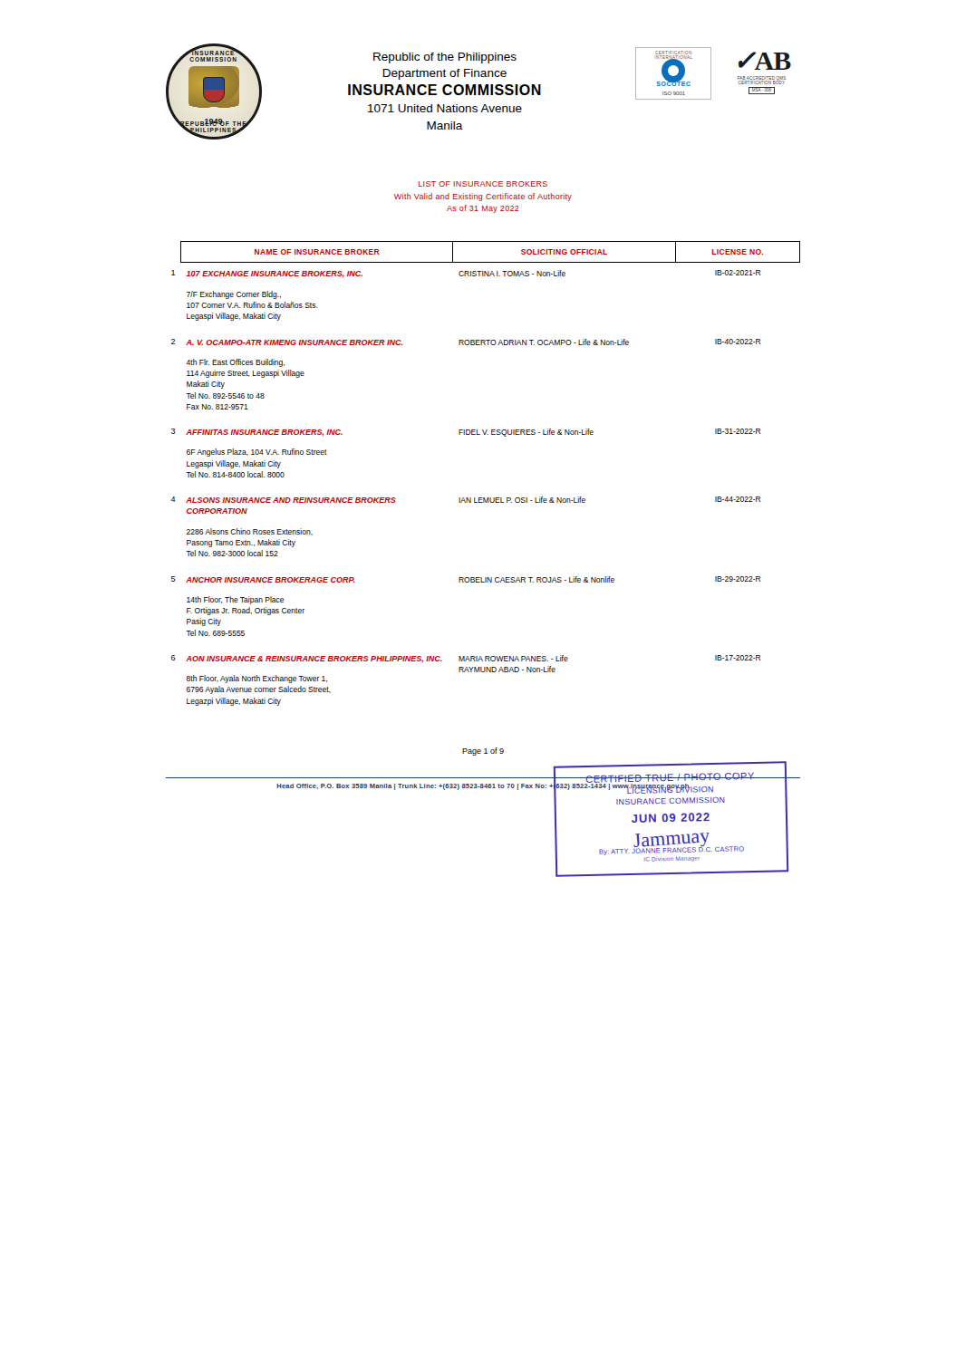INSURANCE COMMISSION
1949
REPUBLIC OF THE PHILIPPINES
Republic of the Philippines
Department of Finance
INSURANCE COMMISSION
1071 United Nations Avenue
Manila
CERTIFICATION INTERNATIONAL
SOCOTEC
ISO 9001
✓AB
PAB ACCREDITED QMS
CERTIFICATION BODY
MSA - 008
LIST OF INSURANCE BROKERS
With Valid and Existing Certificate of Authority
As of 31 May 2022
| | NAME OF INSURANCE BROKER | SOLICITING OFFICIAL | LICENSE NO. |
| --- | --- | --- | --- |
| 1 | 107 EXCHANGE INSURANCE BROKERS, INC. 7/F Exchange Corner Bldg., 107 Corner V.A. Rufino & Bolaños Sts. Legaspi Village, Makati City | CRISTINA I. TOMAS - Non-Life | IB-02-2021-R |
| 2 | A. V. OCAMPO-ATR KIMENG INSURANCE BROKER INC. 4th Flr. East Offices Building, 114 Aguirre Street, Legaspi Village Makati City Tel No. 892-5546 to 48 Fax No. 812-9571 | ROBERTO ADRIAN T. OCAMPO - Life & Non-Life | IB-40-2022-R |
| 3 | AFFINITAS INSURANCE BROKERS, INC. 6F Angelus Plaza, 104 V.A. Rufino Street Legaspi Village, Makati City Tel No. 814-8400 local. 8000 | FIDEL V. ESQUIERES - Life & Non-Life | IB-31-2022-R |
| 4 | ALSONS INSURANCE AND REINSURANCE BROKERS CORPORATION 2286 Alsons Chino Roses Extension, Pasong Tamo Extn., Makati City Tel No. 982-3000 local 152 | IAN LEMUEL P. OSI - Life & Non-Life | IB-44-2022-R |
| 5 | ANCHOR INSURANCE BROKERAGE CORP. 14th Floor, The Taipan Place F. Ortigas Jr. Road, Ortigas Center Pasig City Tel No. 689-5555 | ROBELIN CAESAR T. ROJAS - Life & Nonlife | IB-29-2022-R |
| 6 | AON INSURANCE & REINSURANCE BROKERS PHILIPPINES, INC. 8th Floor, Ayala North Exchange Tower 1, 6796 Ayala Avenue corner Salcedo Street, Legazpi Village, Makati City | MARIA ROWENA PANES. - Life RAYMUND ABAD - Non-Life | IB-17-2022-R |
Page 1 of 9
CERTIFIED TRUE / PHOTO COPY
LICENSING DIVISION
INSURANCE COMMISSION
JUN 09 2022
Jammuay
By: ATTY. JOANNE FRANCES D.C. CASTRO IC Division Manager
Head Office, P.O. Box 3589 Manila | Trunk Line: +(632) 8523-8461 to 70 | Fax No: +(632) 8522-1434 | www.insurance.gov.ph